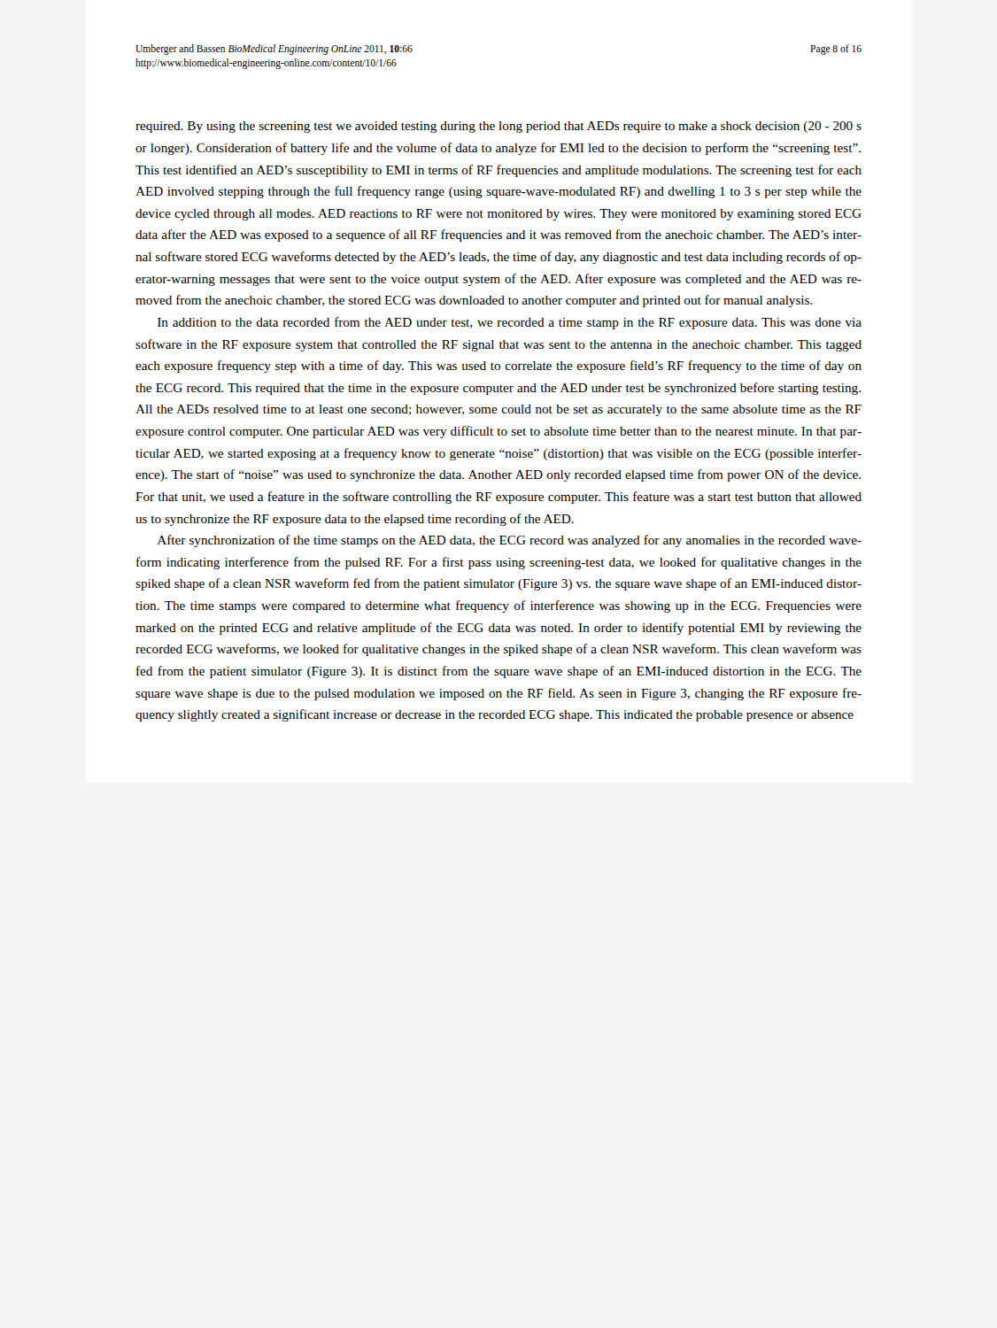Umberger and Bassen BioMedical Engineering OnLine 2011, 10:66 http://www.biomedical-engineering-online.com/content/10/1/66
Page 8 of 16
required. By using the screening test we avoided testing during the long period that AEDs require to make a shock decision (20 - 200 s or longer). Consideration of battery life and the volume of data to analyze for EMI led to the decision to perform the “screening test”. This test identified an AED’s susceptibility to EMI in terms of RF frequencies and amplitude modulations. The screening test for each AED involved stepping through the full frequency range (using square-wave-modulated RF) and dwelling 1 to 3 s per step while the device cycled through all modes. AED reactions to RF were not monitored by wires. They were monitored by examining stored ECG data after the AED was exposed to a sequence of all RF frequencies and it was removed from the anechoic chamber. The AED’s internal software stored ECG waveforms detected by the AED’s leads, the time of day, any diagnostic and test data including records of operator-warning messages that were sent to the voice output system of the AED. After exposure was completed and the AED was removed from the anechoic chamber, the stored ECG was downloaded to another computer and printed out for manual analysis.
In addition to the data recorded from the AED under test, we recorded a time stamp in the RF exposure data. This was done via software in the RF exposure system that controlled the RF signal that was sent to the antenna in the anechoic chamber. This tagged each exposure frequency step with a time of day. This was used to correlate the exposure field’s RF frequency to the time of day on the ECG record. This required that the time in the exposure computer and the AED under test be synchronized before starting testing. All the AEDs resolved time to at least one second; however, some could not be set as accurately to the same absolute time as the RF exposure control computer. One particular AED was very difficult to set to absolute time better than to the nearest minute. In that particular AED, we started exposing at a frequency know to generate “noise” (distortion) that was visible on the ECG (possible interference). The start of “noise” was used to synchronize the data. Another AED only recorded elapsed time from power ON of the device. For that unit, we used a feature in the software controlling the RF exposure computer. This feature was a start test button that allowed us to synchronize the RF exposure data to the elapsed time recording of the AED.
After synchronization of the time stamps on the AED data, the ECG record was analyzed for any anomalies in the recorded waveform indicating interference from the pulsed RF. For a first pass using screening-test data, we looked for qualitative changes in the spiked shape of a clean NSR waveform fed from the patient simulator (Figure 3) vs. the square wave shape of an EMI-induced distortion. The time stamps were compared to determine what frequency of interference was showing up in the ECG. Frequencies were marked on the printed ECG and relative amplitude of the ECG data was noted. In order to identify potential EMI by reviewing the recorded ECG waveforms, we looked for qualitative changes in the spiked shape of a clean NSR waveform. This clean waveform was fed from the patient simulator (Figure 3). It is distinct from the square wave shape of an EMI-induced distortion in the ECG. The square wave shape is due to the pulsed modulation we imposed on the RF field. As seen in Figure 3, changing the RF exposure frequency slightly created a significant increase or decrease in the recorded ECG shape. This indicated the probable presence or absence